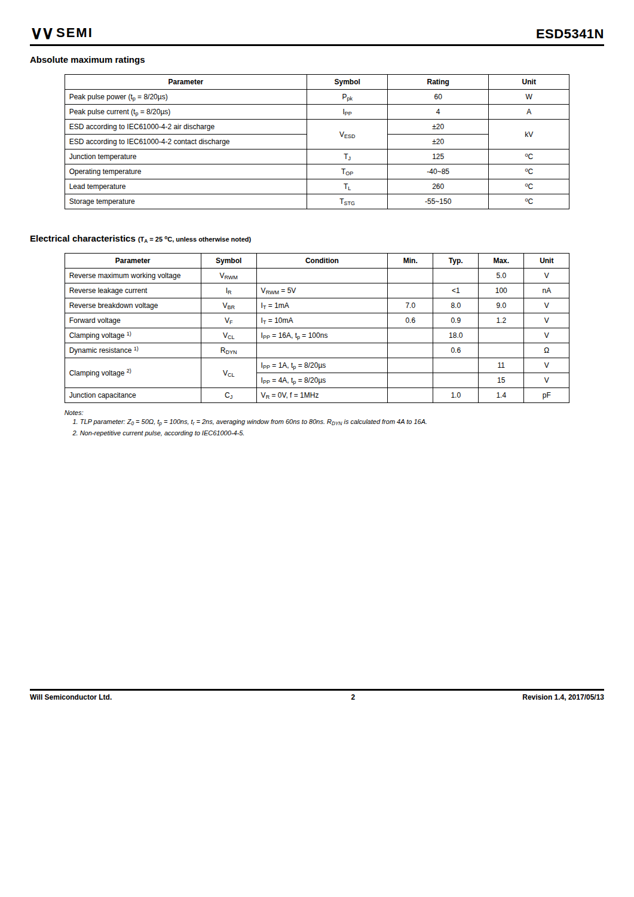∨∨SEMI
ESD5341N
Absolute maximum ratings
| Parameter | Symbol | Rating | Unit |
| --- | --- | --- | --- |
| Peak pulse power (t p = 8/20µs) | P pk | 60 | W |
| Peak pulse current (t p = 8/20µs) | I PP | 4 | A |
| ESD according to IEC61000-4-2 air discharge | V ESD | ±20 | kV |
| ESD according to IEC61000-4-2 contact discharge | ±20 |
| Junction temperature | T J | 125 | o C |
| Operating temperature | T OP | -40~85 | o C |
| Lead temperature | T L | 260 | o C |
| Storage temperature | T STG | -55~150 | o C |
Electrical characteristics (TA = 25 oC, unless otherwise noted)
| Parameter | Symbol | Condition | Min. | Typ. | Max. | Unit |
| --- | --- | --- | --- | --- | --- | --- |
| Reverse maximum working voltage | V RWM | | | | 5.0 | V |
| Reverse leakage current | I R | V RWM = 5V | | <1 | 100 | nA |
| Reverse breakdown voltage | V BR | I T = 1mA | 7.0 | 8.0 | 9.0 | V |
| Forward voltage | V F | I T = 10mA | 0.6 | 0.9 | 1.2 | V |
| Clamping voltage 1) | V CL | I PP = 16A, t p = 100ns | | 18.0 | | V |
| Dynamic resistance 1) | R DYN | | | 0.6 | | Ω |
| Clamping voltage 2) | V CL | I PP = 1A, t p = 8/20µs | | | 11 | V |
| I PP = 4A, t p = 8/20µs | | | 15 | V |
| Junction capacitance | C J | V R = 0V, f = 1MHz | | 1.0 | 1.4 | pF |
Notes:
TLP parameter: Z0 = 50Ω, tp = 100ns, tr = 2ns, averaging window from 60ns to 80ns. RDYN is calculated from 4A to 16A.
Non-repetitive current pulse, according to IEC61000-4-5.
Will Semiconductor Ltd.
2
Revision 1.4, 2017/05/13